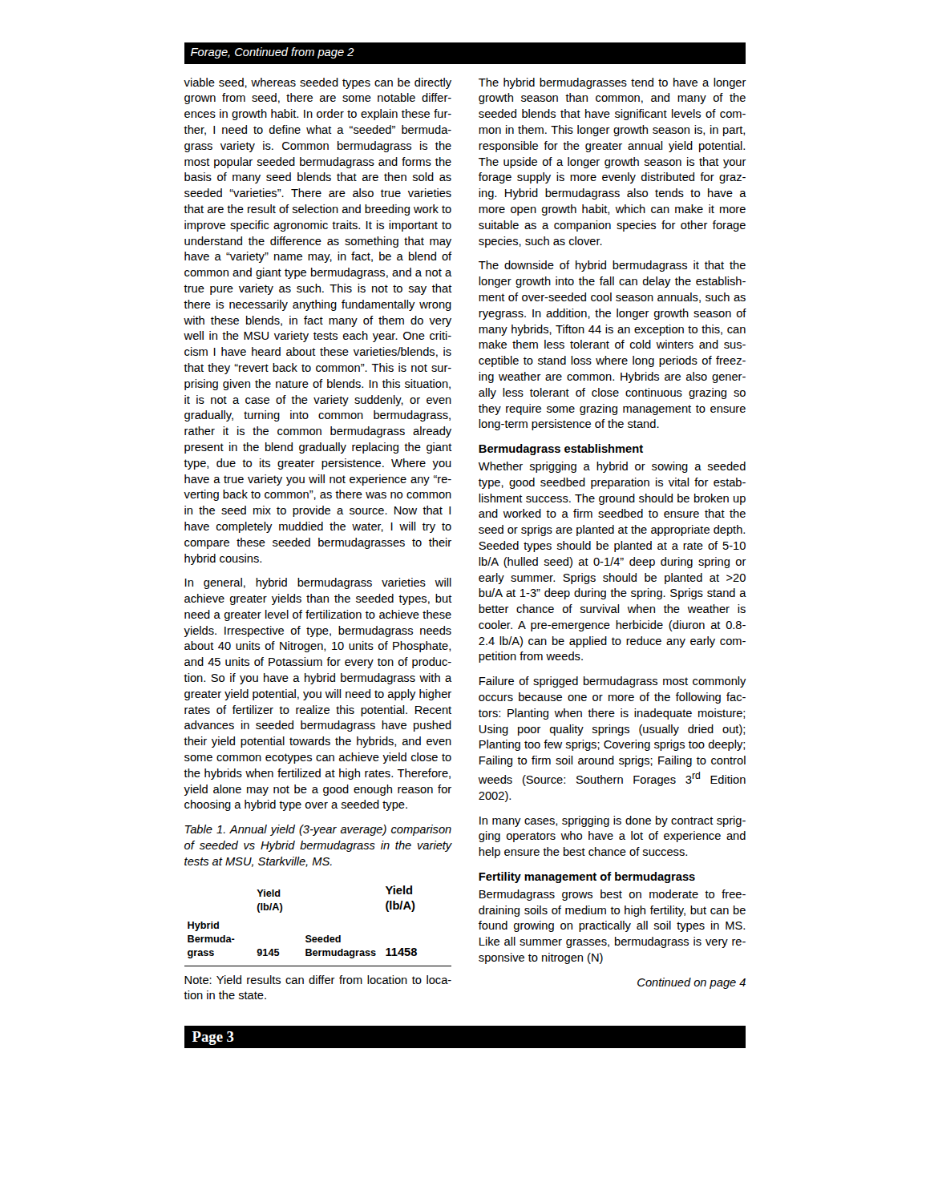Forage, Continued from page 2
viable seed, whereas seeded types can be directly grown from seed, there are some notable differences in growth habit. In order to explain these further, I need to define what a “seeded” bermudagrass variety is. Common bermudagrass is the most popular seeded bermudagrass and forms the basis of many seed blends that are then sold as seeded “varieties”. There are also true varieties that are the result of selection and breeding work to improve specific agronomic traits. It is important to understand the difference as something that may have a “variety” name may, in fact, be a blend of common and giant type bermudagrass, and a not a true pure variety as such. This is not to say that there is necessarily anything fundamentally wrong with these blends, in fact many of them do very well in the MSU variety tests each year. One criticism I have heard about these varieties/blends, is that they “revert back to common”. This is not surprising given the nature of blends. In this situation, it is not a case of the variety suddenly, or even gradually, turning into common bermudagrass, rather it is the common bermudagrass already present in the blend gradually replacing the giant type, due to its greater persistence. Where you have a true variety you will not experience any “reverting back to common”, as there was no common in the seed mix to provide a source. Now that I have completely muddied the water, I will try to compare these seeded bermudagrasses to their hybrid cousins.
In general, hybrid bermudagrass varieties will achieve greater yields than the seeded types, but need a greater level of fertilization to achieve these yields. Irrespective of type, bermudagrass needs about 40 units of Nitrogen, 10 units of Phosphate, and 45 units of Potassium for every ton of production. So if you have a hybrid bermudagrass with a greater yield potential, you will need to apply higher rates of fertilizer to realize this potential. Recent advances in seeded bermudagrass have pushed their yield potential towards the hybrids, and even some common ecotypes can achieve yield close to the hybrids when fertilized at high rates. Therefore, yield alone may not be a good enough reason for choosing a hybrid type over a seeded type.
Table 1. Annual yield (3-year average) comparison of seeded vs Hybrid bermudagrass in the variety tests at MSU, Starkville, MS.
| | Yield (lb/A) | | Yield (lb/A) |
| --- | --- | --- | --- |
| Hybrid Bermuda-grass | 9145 | Seeded Bermudagrass | 11458 |
Note: Yield results can differ from location to location in the state.
The hybrid bermudagrasses tend to have a longer growth season than common, and many of the seeded blends that have significant levels of common in them. This longer growth season is, in part, responsible for the greater annual yield potential. The upside of a longer growth season is that your forage supply is more evenly distributed for grazing. Hybrid bermudagrass also tends to have a more open growth habit, which can make it more suitable as a companion species for other forage species, such as clover.
The downside of hybrid bermudagrass it that the longer growth into the fall can delay the establishment of over-seeded cool season annuals, such as ryegrass. In addition, the longer growth season of many hybrids, Tifton 44 is an exception to this, can make them less tolerant of cold winters and susceptible to stand loss where long periods of freezing weather are common. Hybrids are also generally less tolerant of close continuous grazing so they require some grazing management to ensure long-term persistence of the stand.
Bermudagrass establishment
Whether sprigging a hybrid or sowing a seeded type, good seedbed preparation is vital for establishment success. The ground should be broken up and worked to a firm seedbed to ensure that the seed or sprigs are planted at the appropriate depth. Seeded types should be planted at a rate of 5-10 lb/A (hulled seed) at 0-1/4” deep during spring or early summer. Sprigs should be planted at >20 bu/A at 1-3” deep during the spring. Sprigs stand a better chance of survival when the weather is cooler. A pre-emergence herbicide (diuron at 0.8- 2.4 lb/A) can be applied to reduce any early competition from weeds.
Failure of sprigged bermudagrass most commonly occurs because one or more of the following factors: Planting when there is inadequate moisture; Using poor quality springs (usually dried out); Planting too few sprigs; Covering sprigs too deeply; Failing to firm soil around sprigs; Failing to control weeds (Source: Southern Forages 3rd Edition 2002).
In many cases, sprigging is done by contract sprigging operators who have a lot of experience and help ensure the best chance of success.
Fertility management of bermudagrass
Bermudagrass grows best on moderate to free-draining soils of medium to high fertility, but can be found growing on practically all soil types in MS. Like all summer grasses, bermudagrass is very responsive to nitrogen (N)
Continued on page 4
Page 3